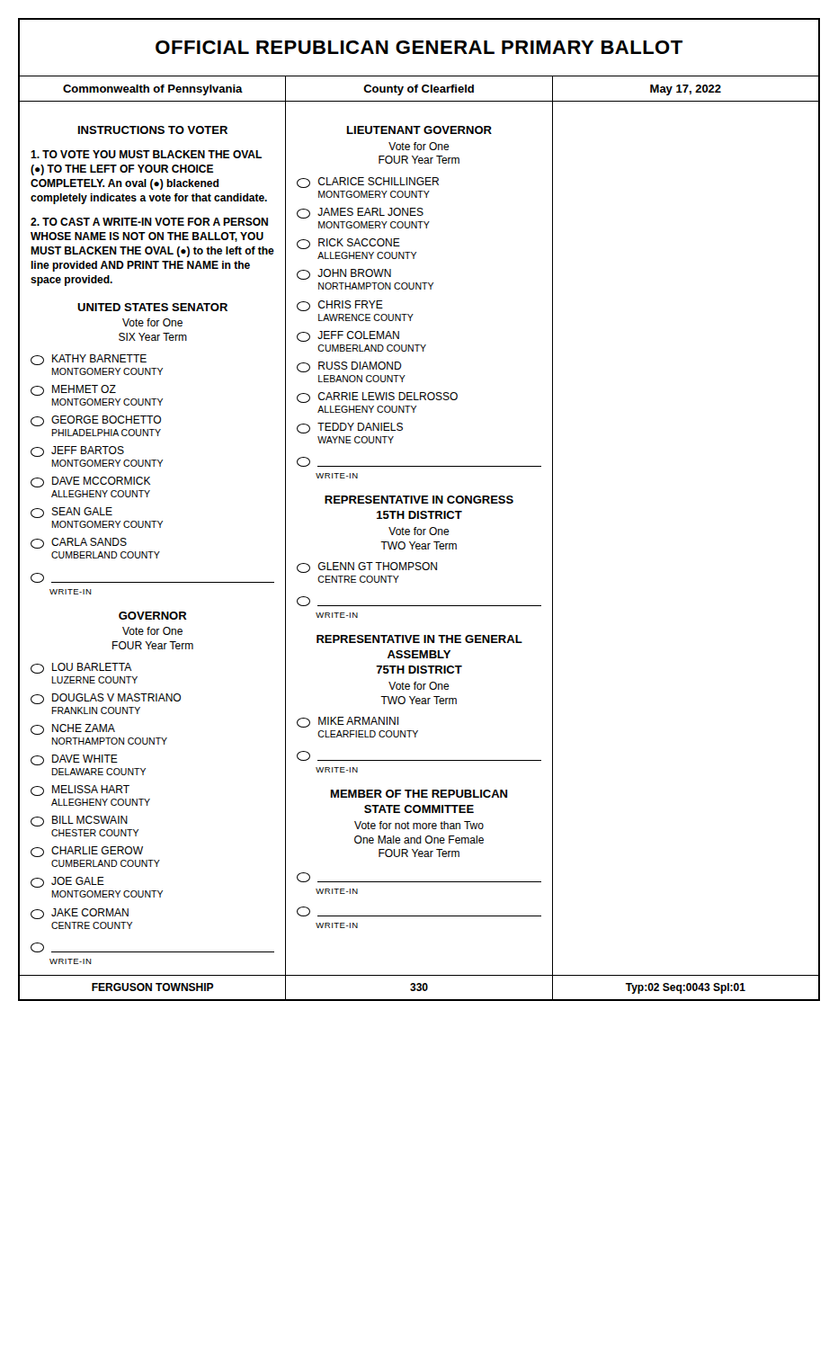OFFICIAL REPUBLICAN GENERAL PRIMARY BALLOT
Commonwealth of Pennsylvania
County of Clearfield
May 17, 2022
INSTRUCTIONS TO VOTER
1. TO VOTE YOU MUST BLACKEN THE OVAL (●) TO THE LEFT OF YOUR CHOICE COMPLETELY. An oval (●) blackened completely indicates a vote for that candidate.
2. TO CAST A WRITE-IN VOTE FOR A PERSON WHOSE NAME IS NOT ON THE BALLOT, YOU MUST BLACKEN THE OVAL (●) to the left of the line provided AND PRINT THE NAME in the space provided.
UNITED STATES SENATOR
Vote for One
SIX Year Term
KATHY BARNETTEMONTGOMERY COUNTY
MEHMET OZMONTGOMERY COUNTY
GEORGE BOCHETTOPHILADELPHIA COUNTY
JEFF BARTOSMONTGOMERY COUNTY
DAVE MCCORMICKALLEGHENY COUNTY
SEAN GALEMONTGOMERY COUNTY
CARLA SANDSCUMBERLAND COUNTY
WRITE-IN
GOVERNOR
Vote for One
FOUR Year Term
LOU BARLETTALUZERNE COUNTY
DOUGLAS V MASTRIANOFRANKLIN COUNTY
NCHE ZAMANORTHAMPTON COUNTY
DAVE WHITEDELAWARE COUNTY
MELISSA HARTALLEGHENY COUNTY
BILL MCSWAINCHESTER COUNTY
CHARLIE GEROWCUMBERLAND COUNTY
JOE GALEMONTGOMERY COUNTY
JAKE CORMANCENTRE COUNTY
WRITE-IN
LIEUTENANT GOVERNOR
Vote for One
FOUR Year Term
CLARICE SCHILLINGERMONTGOMERY COUNTY
JAMES EARL JONESMONTGOMERY COUNTY
RICK SACCONEALLEGHENY COUNTY
JOHN BROWNNORTHAMPTON COUNTY
CHRIS FRYELAWRENCE COUNTY
JEFF COLEMANCUMBERLAND COUNTY
RUSS DIAMONDLEBANON COUNTY
CARRIE LEWIS DELROSSOALLEGHENY COUNTY
TEDDY DANIELSWAYNE COUNTY
WRITE-IN
REPRESENTATIVE IN CONGRESS
15TH DISTRICT
Vote for One
TWO Year Term
GLENN GT THOMPSONCENTRE COUNTY
WRITE-IN
REPRESENTATIVE IN THE GENERAL ASSEMBLY
75TH DISTRICT
Vote for One
TWO Year Term
MIKE ARMANINICLEARFIELD COUNTY
WRITE-IN
MEMBER OF THE REPUBLICAN
STATE COMMITTEE
Vote for not more than Two
One Male and One Female
FOUR Year Term
WRITE-IN
WRITE-IN
FERGUSON TOWNSHIP
330
Typ:02 Seq:0043 Spl:01